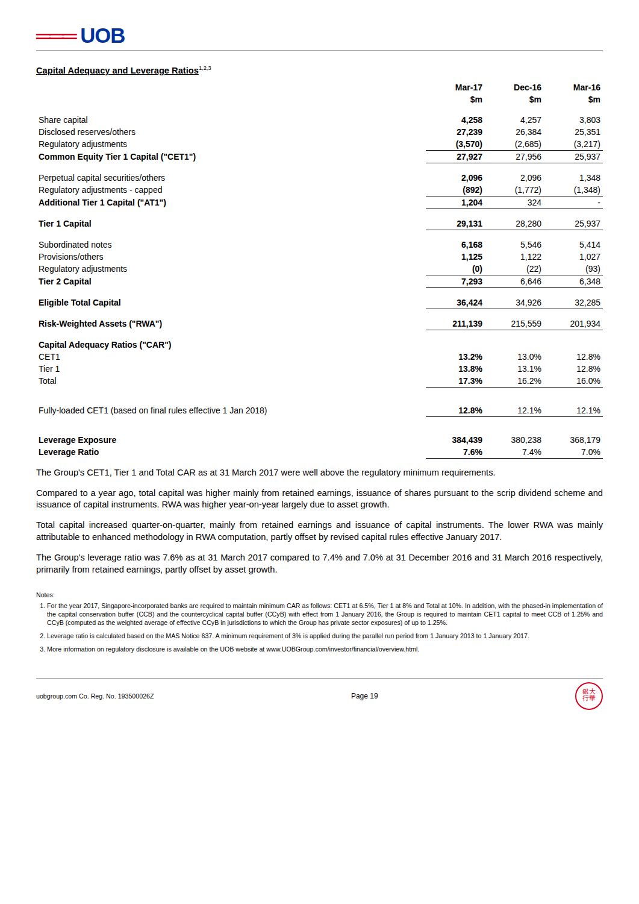═══ UOB
Capital Adequacy and Leverage Ratios
1,2,3
| | Mar-17 | Dec-16 | Mar-16 |
| | $m | $m | $m |
| Share capital | 4,258 | 4,257 | 3,803 |
| Disclosed reserves/others | 27,239 | 26,384 | 25,351 |
| Regulatory adjustments | (3,570) | (2,685) | (3,217) |
| Common Equity Tier 1 Capital ("CET1") | 27,927 | 27,956 | 25,937 |
| Perpetual capital securities/others | 2,096 | 2,096 | 1,348 |
| Regulatory adjustments - capped | (892) | (1,772) | (1,348) |
| Additional Tier 1 Capital ("AT1") | 1,204 | 324 | - |
| Tier 1 Capital | 29,131 | 28,280 | 25,937 |
| Subordinated notes | 6,168 | 5,546 | 5,414 |
| Provisions/others | 1,125 | 1,122 | 1,027 |
| Regulatory adjustments | (0) | (22) | (93) |
| Tier 2 Capital | 7,293 | 6,646 | 6,348 |
| Eligible Total Capital | 36,424 | 34,926 | 32,285 |
| Risk-Weighted Assets ("RWA") | 211,139 | 215,559 | 201,934 |
| Capital Adequacy Ratios ("CAR") | | | |
| CET1 | 13.2% | 13.0% | 12.8% |
| Tier 1 | 13.8% | 13.1% | 12.8% |
| Total | 17.3% | 16.2% | 16.0% |
| Fully-loaded CET1 (based on final rules effective 1 Jan 2018) | 12.8% | 12.1% | 12.1% |
| Leverage Exposure | 384,439 | 380,238 | 368,179 |
| Leverage Ratio | 7.6% | 7.4% | 7.0% |
The Group's CET1, Tier 1 and Total CAR as at 31 March 2017 were well above the regulatory minimum requirements.
Compared to a year ago, total capital was higher mainly from retained earnings, issuance of shares pursuant to the scrip dividend scheme and issuance of capital instruments. RWA was higher year-on-year largely due to asset growth.
Total capital increased quarter-on-quarter, mainly from retained earnings and issuance of capital instruments. The lower RWA was mainly attributable to enhanced methodology in RWA computation, partly offset by revised capital rules effective January 2017.
The Group's leverage ratio was 7.6% as at 31 March 2017 compared to 7.4% and 7.0% at 31 December 2016 and 31 March 2016 respectively, primarily from retained earnings, partly offset by asset growth.
Notes:
For the year 2017, Singapore-incorporated banks are required to maintain minimum CAR as follows: CET1 at 6.5%, Tier 1 at 8% and Total at 10%. In addition, with the phased-in implementation of the capital conservation buffer (CCB) and the countercyclical capital buffer (CCyB) with effect from 1 January 2016, the Group is required to maintain CET1 capital to meet CCB of 1.25% and CCyB (computed as the weighted average of effective CCyB in jurisdictions to which the Group has private sector exposures) of up to 1.25%.
Leverage ratio is calculated based on the MAS Notice 637. A minimum requirement of 3% is applied during the parallel run period from 1 January 2013 to 1 January 2017.
More information on regulatory disclosure is available on the UOB website at www.UOBGroup.com/investor/financial/overview.html.
uobgroup.com Co. Reg. No. 193500026Z
Page 19
銀大
行華